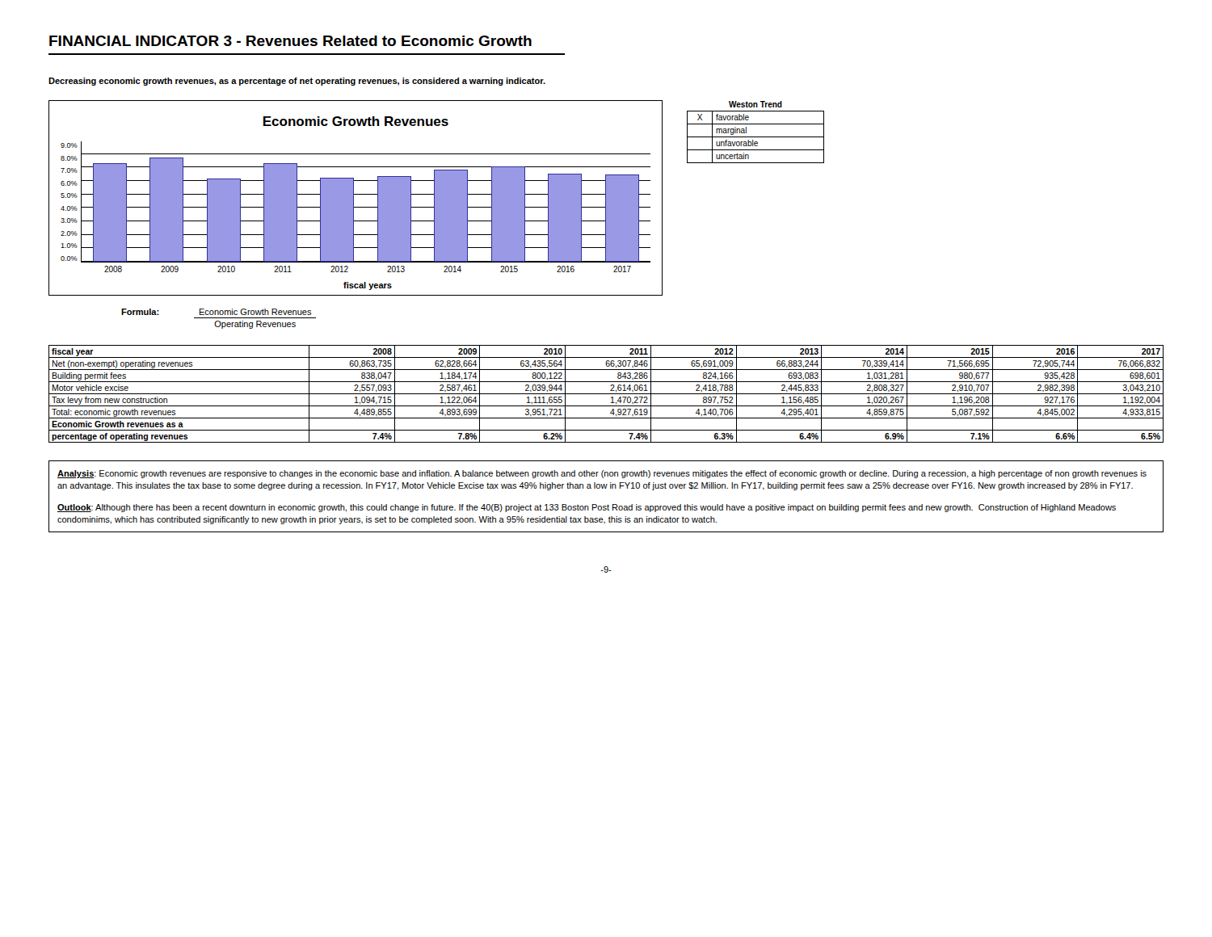FINANCIAL INDICATOR 3 - Revenues Related to Economic Growth
Decreasing economic growth revenues, as a percentage of net operating revenues, is considered a warning indicator.
Economic Growth Revenues
9.0% 8.0% 7.0% 6.0% 5.0% 4.0% 3.0% 2.0% 1.0% 0.0%
2008200920102011201220132014201520162017
fiscal years
Weston Trend
| X | favorable |
| | marginal |
| | unfavorable |
| | uncertain |
Formula:
Economic Growth Revenues
Operating Revenues
| fiscal year | 2008 | 2009 | 2010 | 2011 | 2012 | 2013 | 2014 | 2015 | 2016 | 2017 |
| --- | --- | --- | --- | --- | --- | --- | --- | --- | --- | --- |
| Net (non-exempt) operating revenues | 60,863,735 | 62,828,664 | 63,435,564 | 66,307,846 | 65,691,009 | 66,883,244 | 70,339,414 | 71,566,695 | 72,905,744 | 76,066,832 |
| Building permit fees | 838,047 | 1,184,174 | 800,122 | 843,286 | 824,166 | 693,083 | 1,031,281 | 980,677 | 935,428 | 698,601 |
| Motor vehicle excise | 2,557,093 | 2,587,461 | 2,039,944 | 2,614,061 | 2,418,788 | 2,445,833 | 2,808,327 | 2,910,707 | 2,982,398 | 3,043,210 |
| Tax levy from new construction | 1,094,715 | 1,122,064 | 1,111,655 | 1,470,272 | 897,752 | 1,156,485 | 1,020,267 | 1,196,208 | 927,176 | 1,192,004 |
| Total: economic growth revenues | 4,489,855 | 4,893,699 | 3,951,721 | 4,927,619 | 4,140,706 | 4,295,401 | 4,859,875 | 5,087,592 | 4,845,002 | 4,933,815 |
| Economic Growth revenues as a | | | | | | | | | | |
| percentage of operating revenues | 7.4% | 7.8% | 6.2% | 7.4% | 6.3% | 6.4% | 6.9% | 7.1% | 6.6% | 6.5% |
Analysis: Economic growth revenues are responsive to changes in the economic base and inflation. A balance between growth and other (non growth) revenues mitigates the effect of economic growth or decline. During a recession, a high percentage of non growth revenues is an advantage. This insulates the tax base to some degree during a recession. In FY17, Motor Vehicle Excise tax was 49% higher than a low in FY10 of just over $2 Million. In FY17, building permit fees saw a 25% decrease over FY16. New growth increased by 28% in FY17.
Outlook: Although there has been a recent downturn in economic growth, this could change in future. If the 40(B) project at 133 Boston Post Road is approved this would have a positive impact on building permit fees and new growth. Construction of Highland Meadows condominims, which has contributed significantly to new growth in prior years, is set to be completed soon. With a 95% residential tax base, this is an indicator to watch.
-9-